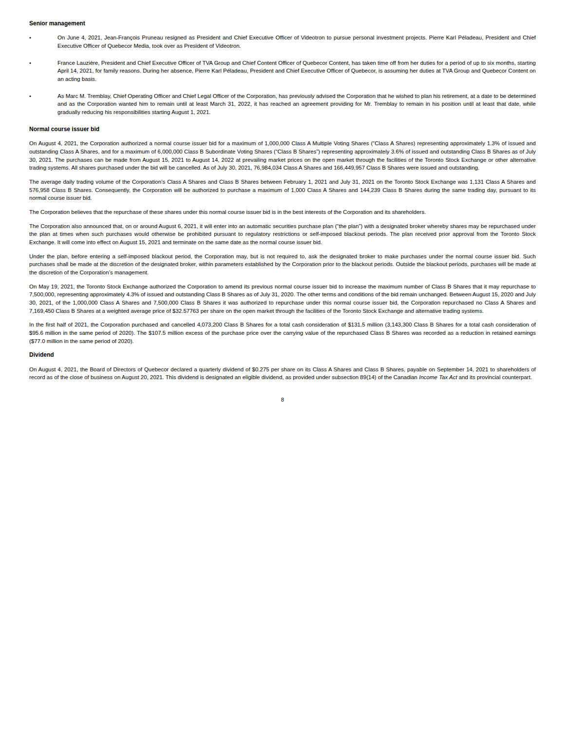Senior management
On June 4, 2021, Jean-François Pruneau resigned as President and Chief Executive Officer of Videotron to pursue personal investment projects. Pierre Karl Péladeau, President and Chief Executive Officer of Quebecor Media, took over as President of Videotron.
France Lauzière, President and Chief Executive Officer of TVA Group and Chief Content Officer of Quebecor Content, has taken time off from her duties for a period of up to six months, starting April 14, 2021, for family reasons. During her absence, Pierre Karl Péladeau, President and Chief Executive Officer of Quebecor, is assuming her duties at TVA Group and Quebecor Content on an acting basis.
As Marc M. Tremblay, Chief Operating Officer and Chief Legal Officer of the Corporation, has previously advised the Corporation that he wished to plan his retirement, at a date to be determined and as the Corporation wanted him to remain until at least March 31, 2022, it has reached an agreement providing for Mr. Tremblay to remain in his position until at least that date, while gradually reducing his responsibilities starting August 1, 2021.
Normal course issuer bid
On August 4, 2021, the Corporation authorized a normal course issuer bid for a maximum of 1,000,000 Class A Multiple Voting Shares (“Class A Shares) representing approximately 1.3% of issued and outstanding Class A Shares, and for a maximum of 6,000,000 Class B Subordinate Voting Shares (“Class B Shares”) representing approximately 3.6% of issued and outstanding Class B Shares as of July 30, 2021. The purchases can be made from August 15, 2021 to August 14, 2022 at prevailing market prices on the open market through the facilities of the Toronto Stock Exchange or other alternative trading systems. All shares purchased under the bid will be cancelled. As of July 30, 2021, 76,984,034 Class A Shares and 166,449,957 Class B Shares were issued and outstanding.
The average daily trading volume of the Corporation’s Class A Shares and Class B Shares between February 1, 2021 and July 31, 2021 on the Toronto Stock Exchange was 1,131 Class A Shares and 576,958 Class B Shares. Consequently, the Corporation will be authorized to purchase a maximum of 1,000 Class A Shares and 144,239 Class B Shares during the same trading day, pursuant to its normal course issuer bid.
The Corporation believes that the repurchase of these shares under this normal course issuer bid is in the best interests of the Corporation and its shareholders.
The Corporation also announced that, on or around August 6, 2021, it will enter into an automatic securities purchase plan (“the plan”) with a designated broker whereby shares may be repurchased under the plan at times when such purchases would otherwise be prohibited pursuant to regulatory restrictions or self-imposed blackout periods. The plan received prior approval from the Toronto Stock Exchange. It will come into effect on August 15, 2021 and terminate on the same date as the normal course issuer bid.
Under the plan, before entering a self-imposed blackout period, the Corporation may, but is not required to, ask the designated broker to make purchases under the normal course issuer bid. Such purchases shall be made at the discretion of the designated broker, within parameters established by the Corporation prior to the blackout periods. Outside the blackout periods, purchases will be made at the discretion of the Corporation’s management.
On May 19, 2021, the Toronto Stock Exchange authorized the Corporation to amend its previous normal course issuer bid to increase the maximum number of Class B Shares that it may repurchase to 7,500,000, representing approximately 4.3% of issued and outstanding Class B Shares as of July 31, 2020. The other terms and conditions of the bid remain unchanged. Between August 15, 2020 and July 30, 2021, of the 1,000,000 Class A Shares and 7,500,000 Class B Shares it was authorized to repurchase under this normal course issuer bid, the Corporation repurchased no Class A Shares and 7,169,450 Class B Shares at a weighted average price of $32.57763 per share on the open market through the facilities of the Toronto Stock Exchange and alternative trading systems.
In the first half of 2021, the Corporation purchased and cancelled 4,073,200 Class B Shares for a total cash consideration of $131.5 million (3,143,300 Class B Shares for a total cash consideration of $95.6 million in the same period of 2020). The $107.5 million excess of the purchase price over the carrying value of the repurchased Class B Shares was recorded as a reduction in retained earnings ($77.0 million in the same period of 2020).
Dividend
On August 4, 2021, the Board of Directors of Quebecor declared a quarterly dividend of $0.275 per share on its Class A Shares and Class B Shares, payable on September 14, 2021 to shareholders of record as of the close of business on August 20, 2021. This dividend is designated an eligible dividend, as provided under subsection 89(14) of the Canadian Income Tax Act and its provincial counterpart.
8